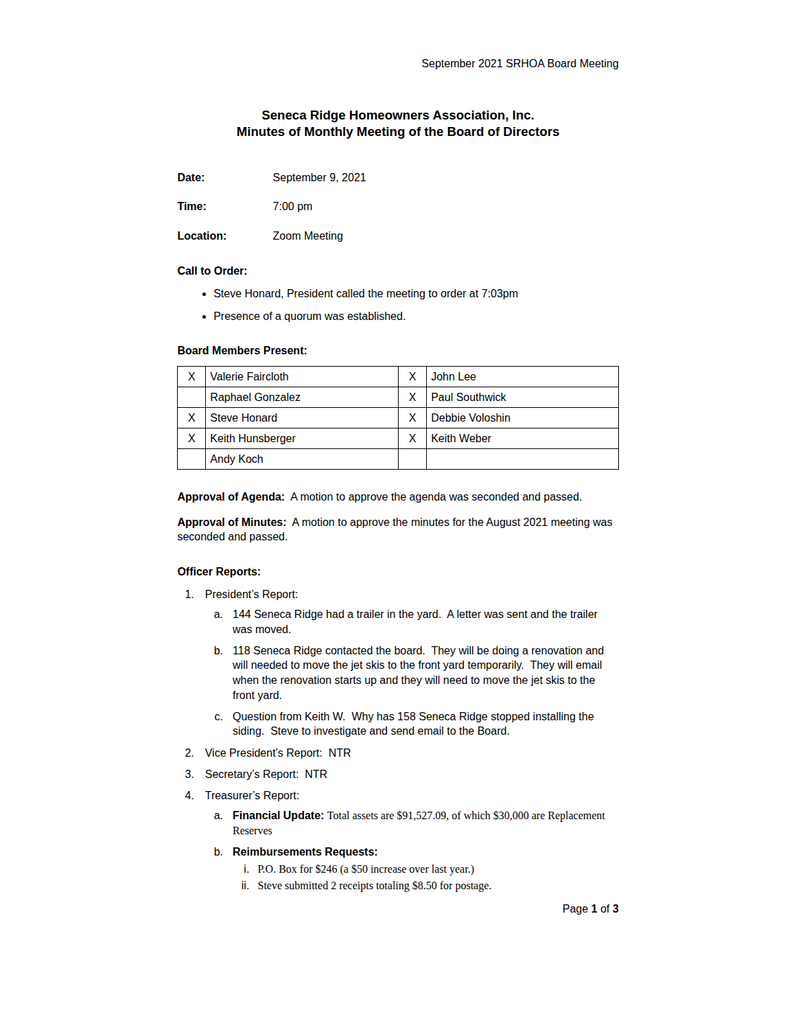September 2021 SRHOA Board Meeting
Seneca Ridge Homeowners Association, Inc.
Minutes of Monthly Meeting of the Board of Directors
Date:
September 9, 2021
Time:
7:00 pm
Location:
Zoom Meeting
Call to Order:
Steve Honard, President called the meeting to order at 7:03pm
Presence of a quorum was established.
Board Members Present:
| X | Valerie Faircloth | X | John Lee |
| | Raphael Gonzalez | X | Paul Southwick |
| X | Steve Honard | X | Debbie Voloshin |
| X | Keith Hunsberger | X | Keith Weber |
| | Andy Koch | | |
Approval of Agenda: A motion to approve the agenda was seconded and passed.
Approval of Minutes: A motion to approve the minutes for the August 2021 meeting was seconded and passed.
Officer Reports:
President’s Report:
144 Seneca Ridge had a trailer in the yard. A letter was sent and the trailer was moved.
118 Seneca Ridge contacted the board. They will be doing a renovation and will needed to move the jet skis to the front yard temporarily. They will email when the renovation starts up and they will need to move the jet skis to the front yard.
Question from Keith W. Why has 158 Seneca Ridge stopped installing the siding. Steve to investigate and send email to the Board.
Vice President’s Report: NTR
Secretary’s Report: NTR
Treasurer’s Report:
Financial Update: Total assets are $91,527.09, of which $30,000 are Replacement Reserves
Reimbursements Requests:
P.O. Box for $246 (a $50 increase over last year.)
Steve submitted 2 receipts totaling $8.50 for postage.
Page 1 of 3